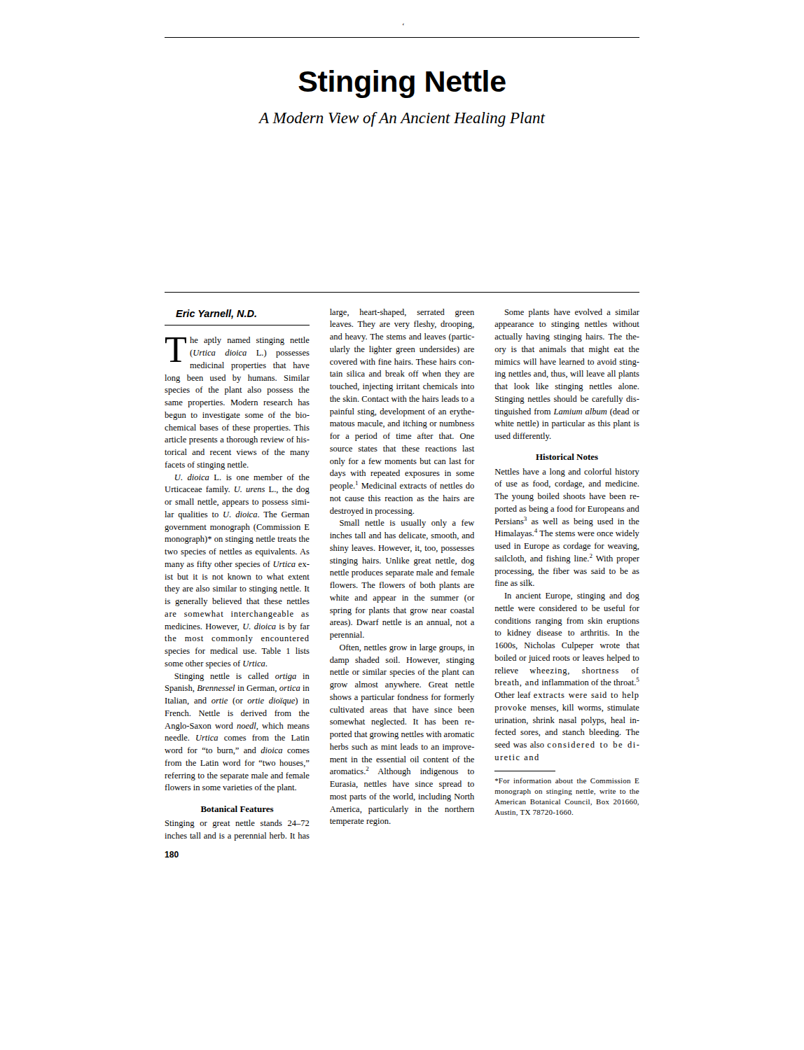‘
Stinging Nettle
A Modern View of An Ancient Healing Plant
Eric Yarnell, N.D.
The aptly named stinging nettle (Urtica dioica L.) possesses medicinal properties that have long been used by humans. Similar species of the plant also possess the same properties. Modern research has begun to investigate some of the biochemical bases of these properties. This article presents a thorough review of historical and recent views of the many facets of stinging nettle.
U. dioica L. is one member of the Urticaceae family. U. urens L., the dog or small nettle, appears to possess similar qualities to U. dioica. The German government monograph (Commission E monograph)* on stinging nettle treats the two species of nettles as equivalents. As many as fifty other species of Urtica exist but it is not known to what extent they are also similar to stinging nettle. It is generally believed that these nettles are somewhat interchangeable as medicines. However, U. dioica is by far the most commonly encountered species for medical use. Table 1 lists some other species of Urtica.
Stinging nettle is called ortiga in Spanish, Brennessel in German, ortica in Italian, and ortie (or ortie dioïque) in French. Nettle is derived from the Anglo-Saxon word noedl, which means needle. Urtica comes from the Latin word for “to burn,” and dioica comes from the Latin word for “two houses,” referring to the separate male and female flowers in some varieties of the plant.
Botanical Features
Stinging or great nettle stands 24–72 inches tall and is a perennial herb. It has large, heart-shaped, serrated green leaves. They are very fleshy, drooping, and heavy. The stems and leaves (particularly the lighter green undersides) are covered with fine hairs. These hairs contain silica and break off when they are touched, injecting irritant chemicals into the skin. Contact with the hairs leads to a painful sting, development of an erythematous macule, and itching or numbness for a period of time after that. One source states that these reactions last only for a few moments but can last for days with repeated exposures in some people.1 Medicinal extracts of nettles do not cause this reaction as the hairs are destroyed in processing.
Small nettle is usually only a few inches tall and has delicate, smooth, and shiny leaves. However, it, too, possesses stinging hairs. Unlike great nettle, dog nettle produces separate male and female flowers. The flowers of both plants are white and appear in the summer (or spring for plants that grow near coastal areas). Dwarf nettle is an annual, not a perennial.
Often, nettles grow in large groups, in damp shaded soil. However, stinging nettle or similar species of the plant can grow almost anywhere. Great nettle shows a particular fondness for formerly cultivated areas that have since been somewhat neglected. It has been reported that growing nettles with aromatic herbs such as mint leads to an improvement in the essential oil content of the aromatics.2 Although indigenous to Eurasia, nettles have since spread to most parts of the world, including North America, particularly in the northern temperate region.
Some plants have evolved a similar appearance to stinging nettles without actually having stinging hairs. The theory is that animals that might eat the mimics will have learned to avoid stinging nettles and, thus, will leave all plants that look like stinging nettles alone. Stinging nettles should be carefully distinguished from Lamium album (dead or white nettle) in particular as this plant is used differently.
Historical Notes
Nettles have a long and colorful history of use as food, cordage, and medicine. The young boiled shoots have been reported as being a food for Europeans and Persians3 as well as being used in the Himalayas.4 The stems were once widely used in Europe as cordage for weaving, sailcloth, and fishing line.2 With proper processing, the fiber was said to be as fine as silk.
In ancient Europe, stinging and dog nettle were considered to be useful for conditions ranging from skin eruptions to kidney disease to arthritis. In the 1600s, Nicholas Culpeper wrote that boiled or juiced roots or leaves helped to relieve wheezing, shortness of breath, and inflammation of the throat.5 Other leaf extracts were said to help provoke menses, kill worms, stimulate urination, shrink nasal polyps, heal infected sores, and stanch bleeding. The seed was also considered to be diuretic and
*For information about the Commission E monograph on stinging nettle, write to the American Botanical Council, Box 201660, Austin, TX 78720-1660.
180